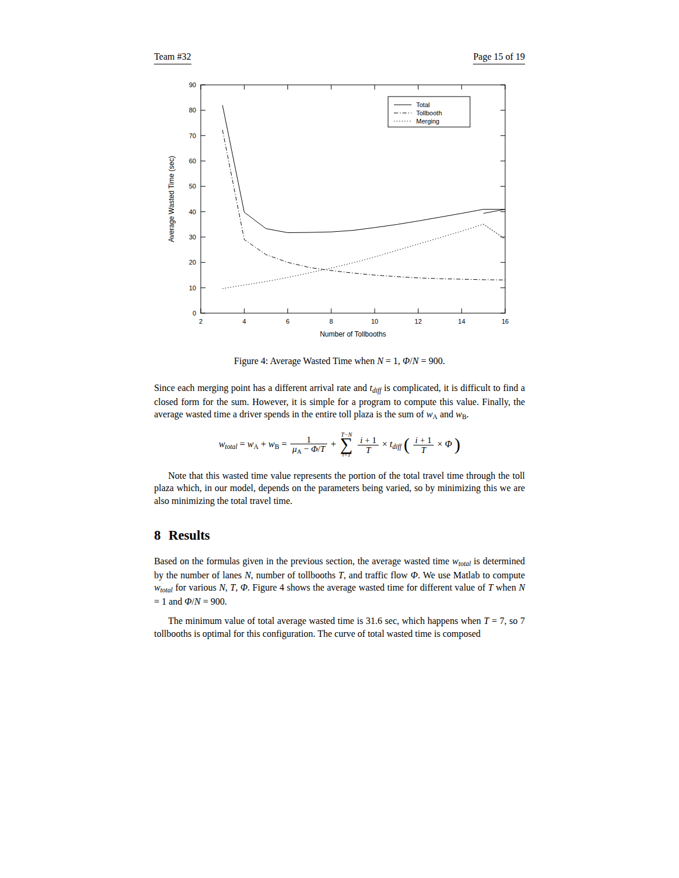Team #32
Page 15 of 19
0 10 20 30 40 50 60 70 80 90 2 4 6 8 10 12 14 16 Number of Tollbooths Average Wasted Time (sec) Total Tollbooth Merging
Figure 4: Average Wasted Time when N = 1, Φ/N = 900.
Since each merging point has a different arrival rate and tdiff is complicated, it is difficult to find a closed form for the sum. However, it is simple for a program to compute this value. Finally, the average wasted time a driver spends in the entire toll plaza is the sum of wA and wB.
wtotal = wA + wB = 1 μA − Φ/T + T−N ∑ i=1 i + 1 T × tdiff ( i + 1 T × Φ )
Note that this wasted time value represents the portion of the total travel time through the toll plaza which, in our model, depends on the parameters being varied, so by minimizing this we are also minimizing the total travel time.
8 Results
Based on the formulas given in the previous section, the average wasted time wtotal is determined by the number of lanes N, number of tollbooths T, and traffic flow Φ. We use Matlab to compute wtotal for various N, T, Φ. Figure 4 shows the average wasted time for different value of T when N = 1 and Φ/N = 900.
The minimum value of total average wasted time is 31.6 sec, which happens when T = 7, so 7 tollbooths is optimal for this configuration. The curve of total wasted time is composed